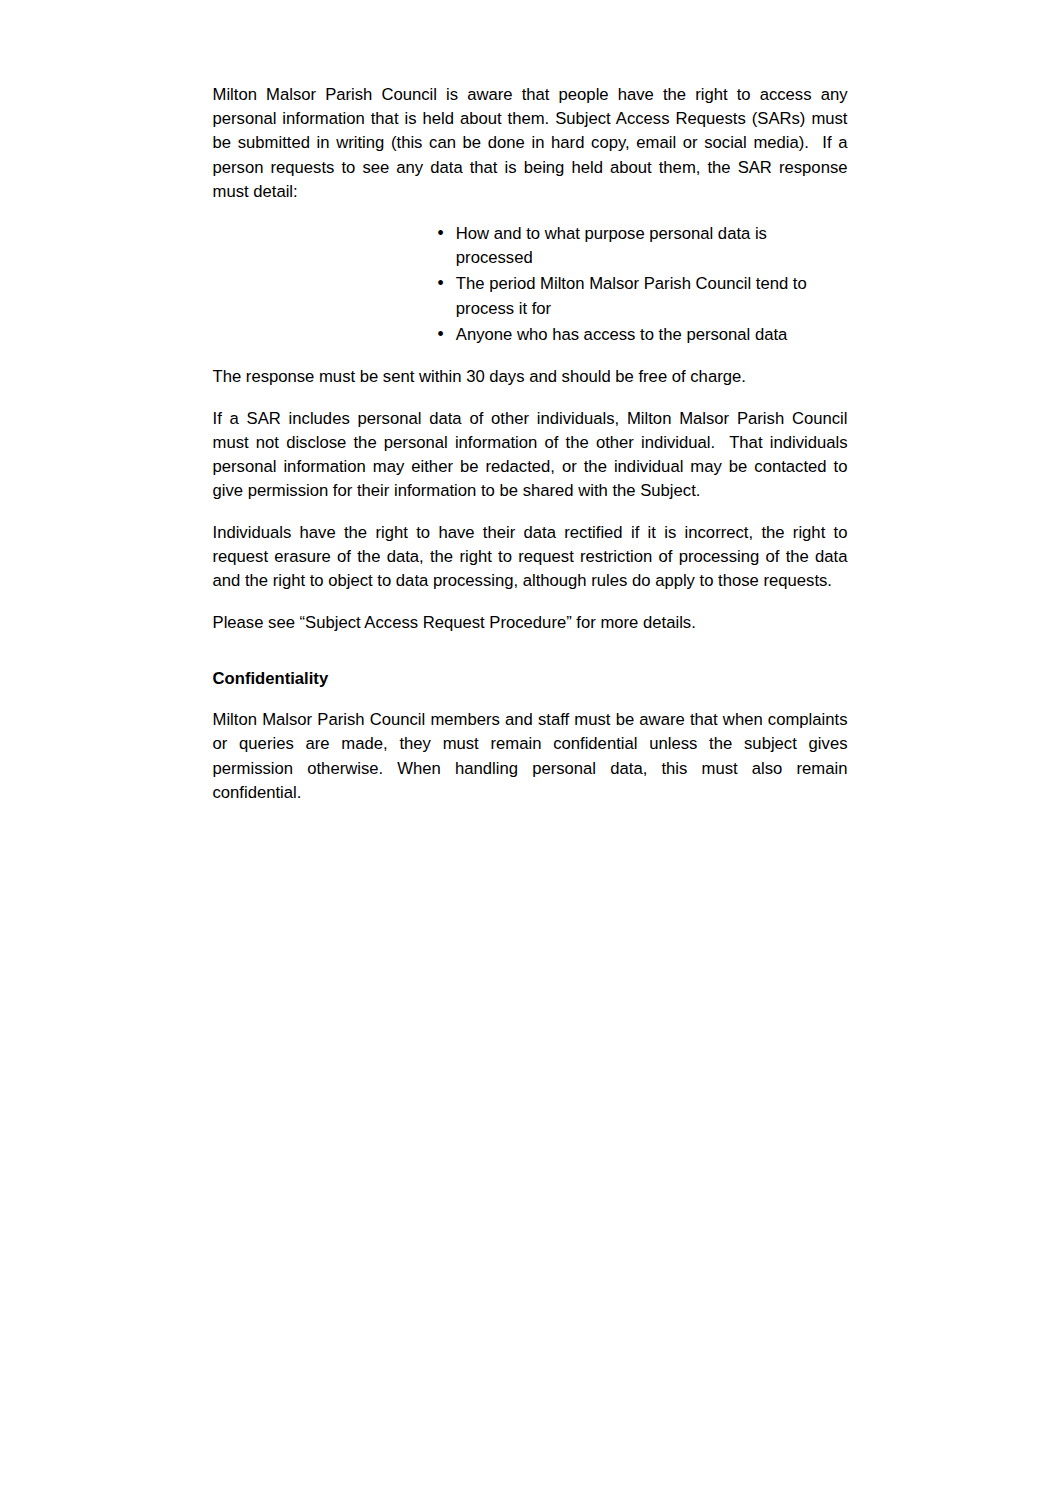Milton Malsor Parish Council is aware that people have the right to access any personal information that is held about them. Subject Access Requests (SARs) must be submitted in writing (this can be done in hard copy, email or social media). If a person requests to see any data that is being held about them, the SAR response must detail:
How and to what purpose personal data is processed
The period Milton Malsor Parish Council tend to process it for
Anyone who has access to the personal data
The response must be sent within 30 days and should be free of charge.
If a SAR includes personal data of other individuals, Milton Malsor Parish Council must not disclose the personal information of the other individual. That individuals personal information may either be redacted, or the individual may be contacted to give permission for their information to be shared with the Subject.
Individuals have the right to have their data rectified if it is incorrect, the right to request erasure of the data, the right to request restriction of processing of the data and the right to object to data processing, although rules do apply to those requests.
Please see “Subject Access Request Procedure” for more details.
Confidentiality
Milton Malsor Parish Council members and staff must be aware that when complaints or queries are made, they must remain confidential unless the subject gives permission otherwise. When handling personal data, this must also remain confidential.